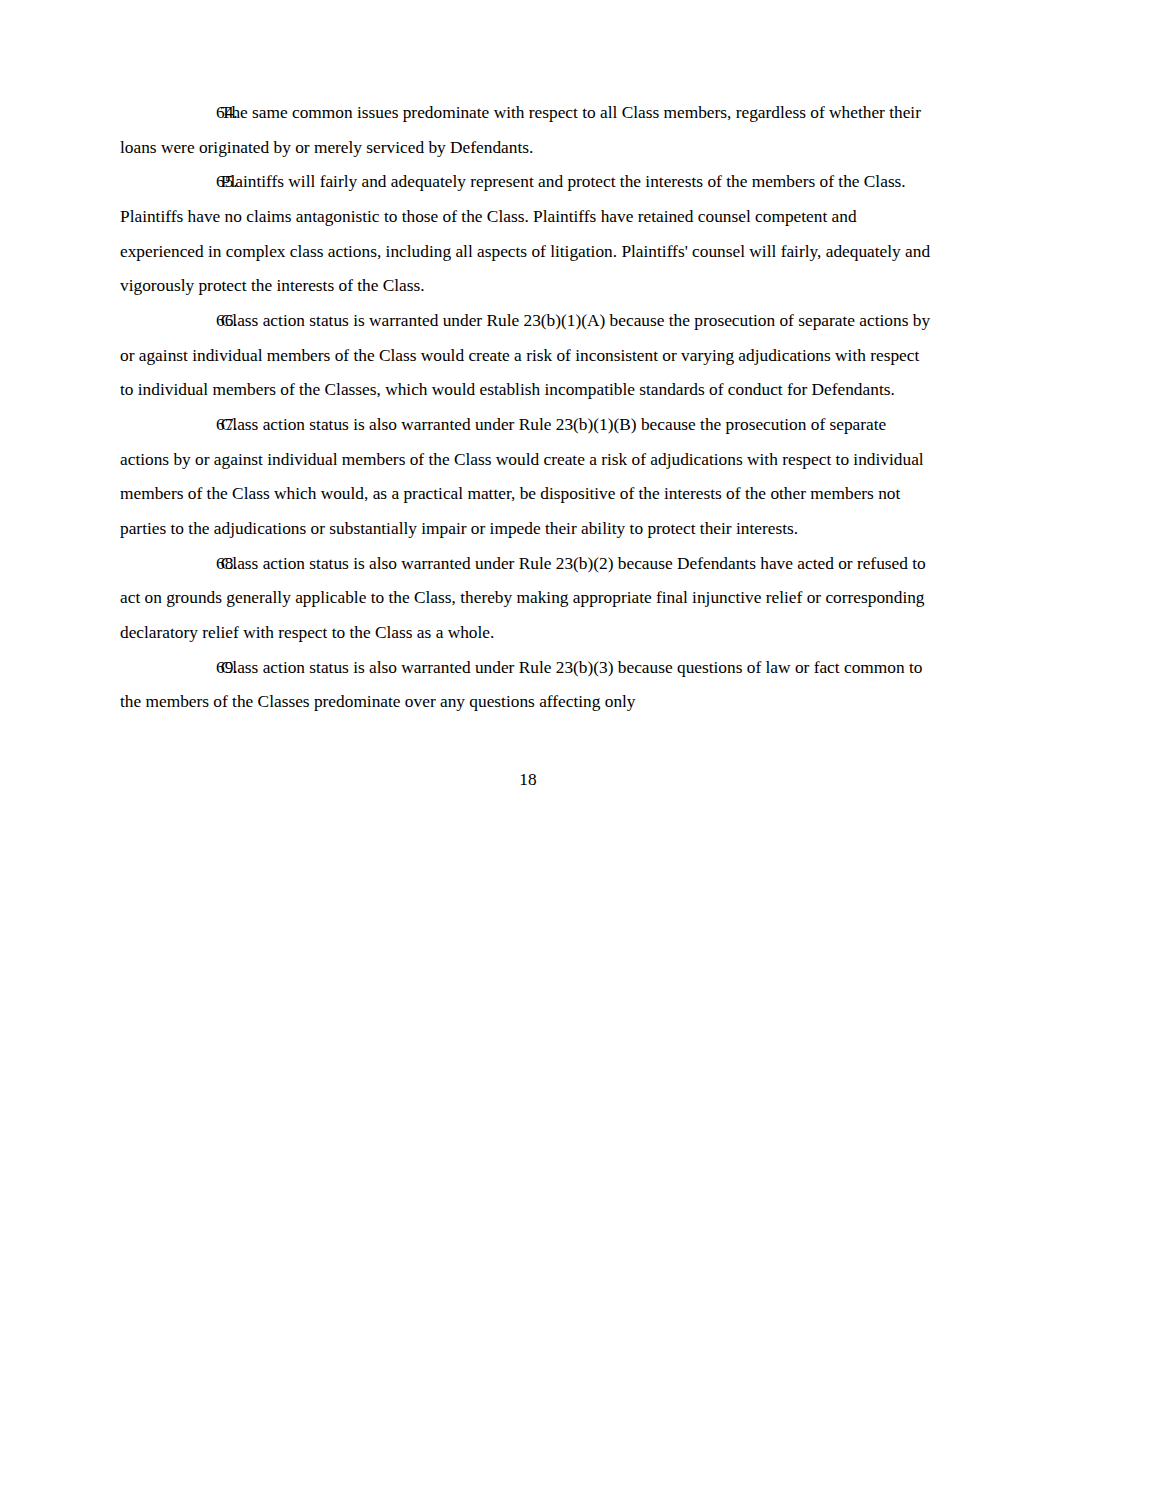64. The same common issues predominate with respect to all Class members, regardless of whether their loans were originated by or merely serviced by Defendants.
65. Plaintiffs will fairly and adequately represent and protect the interests of the members of the Class. Plaintiffs have no claims antagonistic to those of the Class. Plaintiffs have retained counsel competent and experienced in complex class actions, including all aspects of litigation. Plaintiffs' counsel will fairly, adequately and vigorously protect the interests of the Class.
66. Class action status is warranted under Rule 23(b)(1)(A) because the prosecution of separate actions by or against individual members of the Class would create a risk of inconsistent or varying adjudications with respect to individual members of the Classes, which would establish incompatible standards of conduct for Defendants.
67. Class action status is also warranted under Rule 23(b)(1)(B) because the prosecution of separate actions by or against individual members of the Class would create a risk of adjudications with respect to individual members of the Class which would, as a practical matter, be dispositive of the interests of the other members not parties to the adjudications or substantially impair or impede their ability to protect their interests.
68. Class action status is also warranted under Rule 23(b)(2) because Defendants have acted or refused to act on grounds generally applicable to the Class, thereby making appropriate final injunctive relief or corresponding declaratory relief with respect to the Class as a whole.
69. Class action status is also warranted under Rule 23(b)(3) because questions of law or fact common to the members of the Classes predominate over any questions affecting only
18